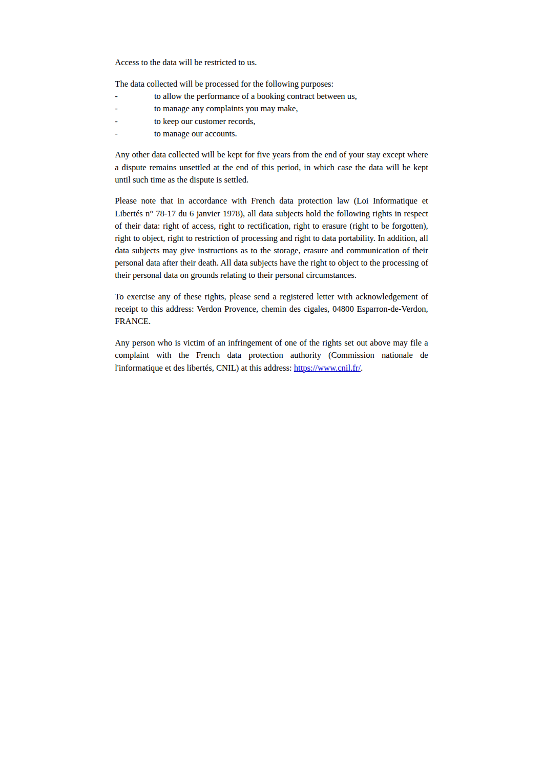Access to the data will be restricted to us.
The data collected will be processed for the following purposes:
-to allow the performance of a booking contract between us,
-to manage any complaints you may make,
-to keep our customer records,
-to manage our accounts.
Any other data collected will be kept for five years from the end of your stay except where a dispute remains unsettled at the end of this period, in which case the data will be kept until such time as the dispute is settled.
Please note that in accordance with French data protection law (Loi Informatique et Libertés n° 78-17 du 6 janvier 1978), all data subjects hold the following rights in respect of their data: right of access, right to rectification, right to erasure (right to be forgotten), right to object, right to restriction of processing and right to data portability. In addition, all data subjects may give instructions as to the storage, erasure and communication of their personal data after their death. All data subjects have the right to object to the processing of their personal data on grounds relating to their personal circumstances.
To exercise any of these rights, please send a registered letter with acknowledgement of receipt to this address: Verdon Provence, chemin des cigales, 04800 Esparron-de-Verdon, FRANCE.
Any person who is victim of an infringement of one of the rights set out above may file a complaint with the French data protection authority (Commission nationale de l'informatique et des libertés, CNIL) at this address: https://www.cnil.fr/.